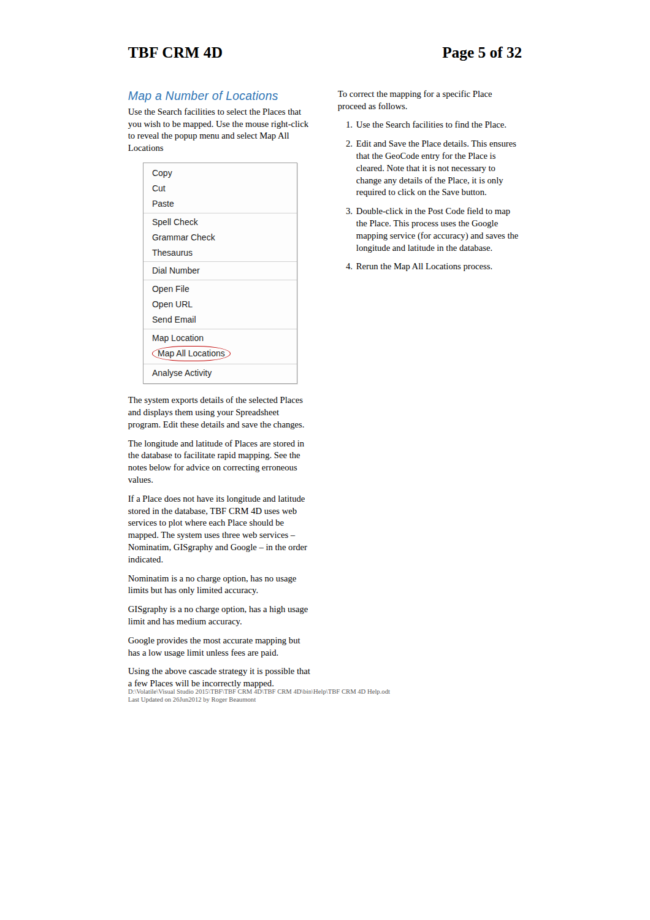TBF CRM 4D Page 5 of 32
Map a Number of Locations
Use the Search facilities to select the Places that you wish to be mapped. Use the mouse right-click to reveal the popup menu and select Map All Locations
Copy
Cut
Paste
Spell Check
Grammar Check
Thesaurus
Dial Number
Open File
Open URL
Send Email
Map Location
Map All Locations
Analyse Activity
The system exports details of the selected Places and displays them using your Spreadsheet program. Edit these details and save the changes.
The longitude and latitude of Places are stored in the database to facilitate rapid mapping. See the notes below for advice on correcting erroneous values.
If a Place does not have its longitude and latitude stored in the database, TBF CRM 4D uses web services to plot where each Place should be mapped. The system uses three web services – Nominatim, GISgraphy and Google – in the order indicated.
Nominatim is a no charge option, has no usage limits but has only limited accuracy.
GISgraphy is a no charge option, has a high usage limit and has medium accuracy.
Google provides the most accurate mapping but has a low usage limit unless fees are paid.
Using the above cascade strategy it is possible that a few Places will be incorrectly mapped.
To correct the mapping for a specific Place proceed as follows.
Use the Search facilities to find the Place.
Edit and Save the Place details. This ensures that the GeoCode entry for the Place is cleared. Note that it is not necessary to change any details of the Place, it is only required to click on the Save button.
Double-click in the Post Code field to map the Place. This process uses the Google mapping service (for accuracy) and saves the longitude and latitude in the database.
Rerun the Map All Locations process.
D:\Volatile\Visual Studio 2015\TBF\TBF CRM 4D\TBF CRM 4D\bin\Help\TBF CRM 4D Help.odt
Last Updated on 26Jun2012 by Roger Beaumont